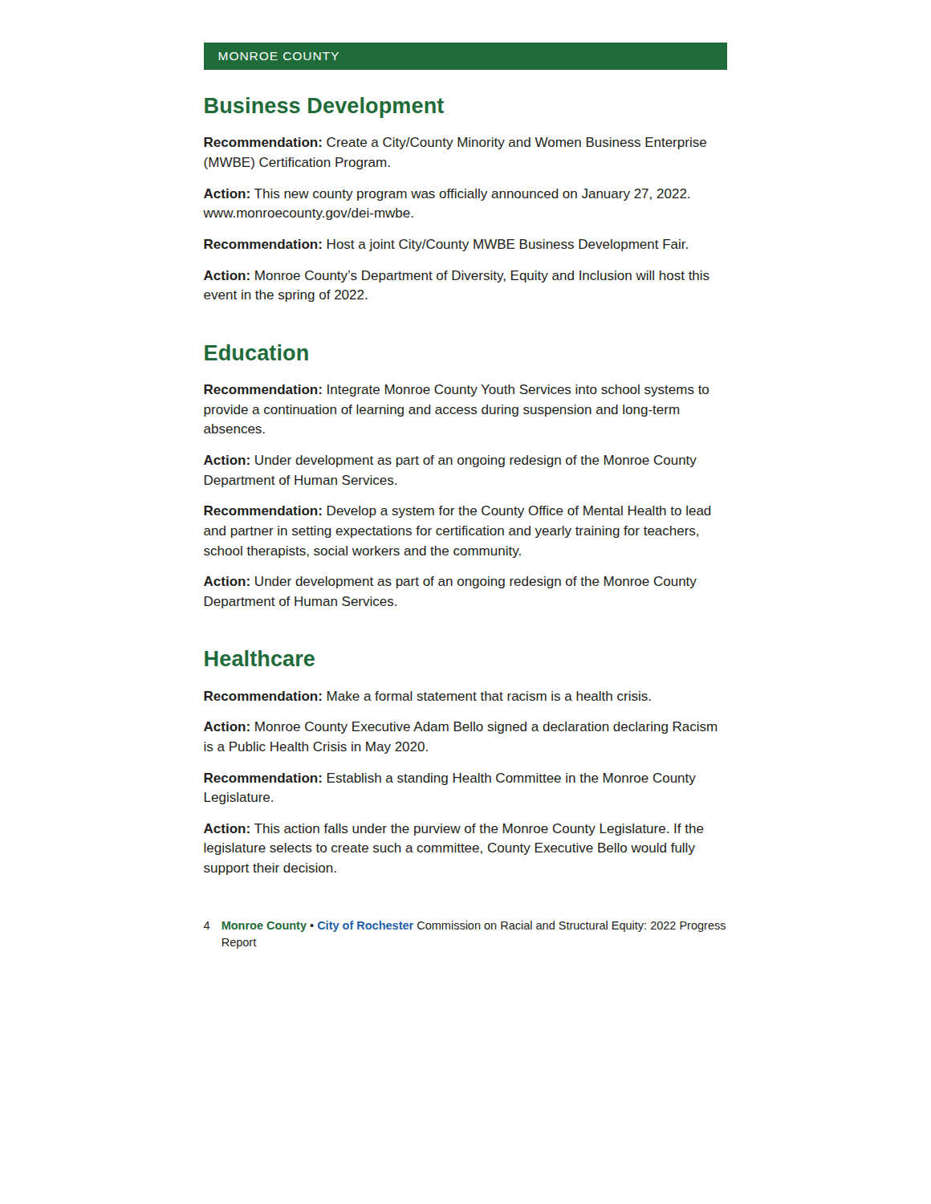Monroe County
Business Development
Recommendation: Create a City/County Minority and Women Business Enterprise (MWBE) Certification Program.
Action: This new county program was officially announced on January 27, 2022. www.monroecounty.gov/dei-mwbe.
Recommendation: Host a joint City/County MWBE Business Development Fair.
Action: Monroe County’s Department of Diversity, Equity and Inclusion will host this event in the spring of 2022.
Education
Recommendation: Integrate Monroe County Youth Services into school systems to provide a continuation of learning and access during suspension and long-term absences.
Action: Under development as part of an ongoing redesign of the Monroe County Department of Human Services.
Recommendation: Develop a system for the County Office of Mental Health to lead and partner in setting expectations for certification and yearly training for teachers, school therapists, social workers and the community.
Action: Under development as part of an ongoing redesign of the Monroe County Department of Human Services.
Healthcare
Recommendation: Make a formal statement that racism is a health crisis.
Action: Monroe County Executive Adam Bello signed a declaration declaring Racism is a Public Health Crisis in May 2020.
Recommendation: Establish a standing Health Committee in the Monroe County Legislature.
Action: This action falls under the purview of the Monroe County Legislature. If the legislature selects to create such a committee, County Executive Bello would fully support their decision.
4 Monroe County • City of Rochester Commission on Racial and Structural Equity: 2022 Progress Report